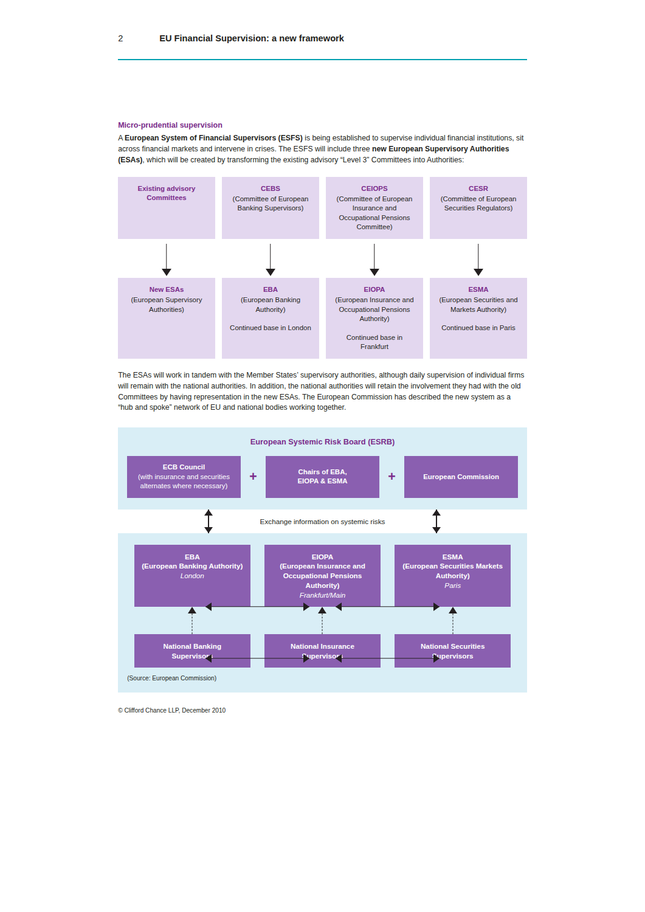2
EU Financial Supervision: a new framework
Micro-prudential supervision
A European System of Financial Supervisors (ESFS) is being established to supervise individual financial institutions, sit across financial markets and intervene in crises. The ESFS will include three new European Supervisory Authorities (ESAs), which will be created by transforming the existing advisory “Level 3” Committees into Authorities:
Existing advisory
Committees
CEBS (Committee of European Banking Supervisors)
CEIOPS (Committee of European Insurance and Occupational Pensions Committee)
CESR (Committee of European Securities Regulators)
New ESAs (European Supervisory Authorities)
EBA (European Banking Authority)
Continued base in London
EIOPA (European Insurance and Occupational Pensions Authority)
Continued base in Frankfurt
ESMA (European Securities and Markets Authority)
Continued base in Paris
The ESAs will work in tandem with the Member States’ supervisory authorities, although daily supervision of individual firms will remain with the national authorities. In addition, the national authorities will retain the involvement they had with the old Committees by having representation in the new ESAs. The European Commission has described the new system as a “hub and spoke” network of EU and national bodies working together.
European Systemic Risk Board (ESRB)
ECB Council (with insurance and securities alternates where necessary)
+
Chairs of EBA,
EIOPA & ESMA
+
European Commission
Exchange information on systemic risks
EBA
(European Banking Authority) London
EIOPA
(European Insurance and Occupational Pensions Authority) Frankfurt/Main
ESMA
(European Securities Markets Authority) Paris
National Banking
Supervisors
National Insurance
Supervisors
National Securities
Supervisors
(Source: European Commission)
© Clifford Chance LLP, December 2010